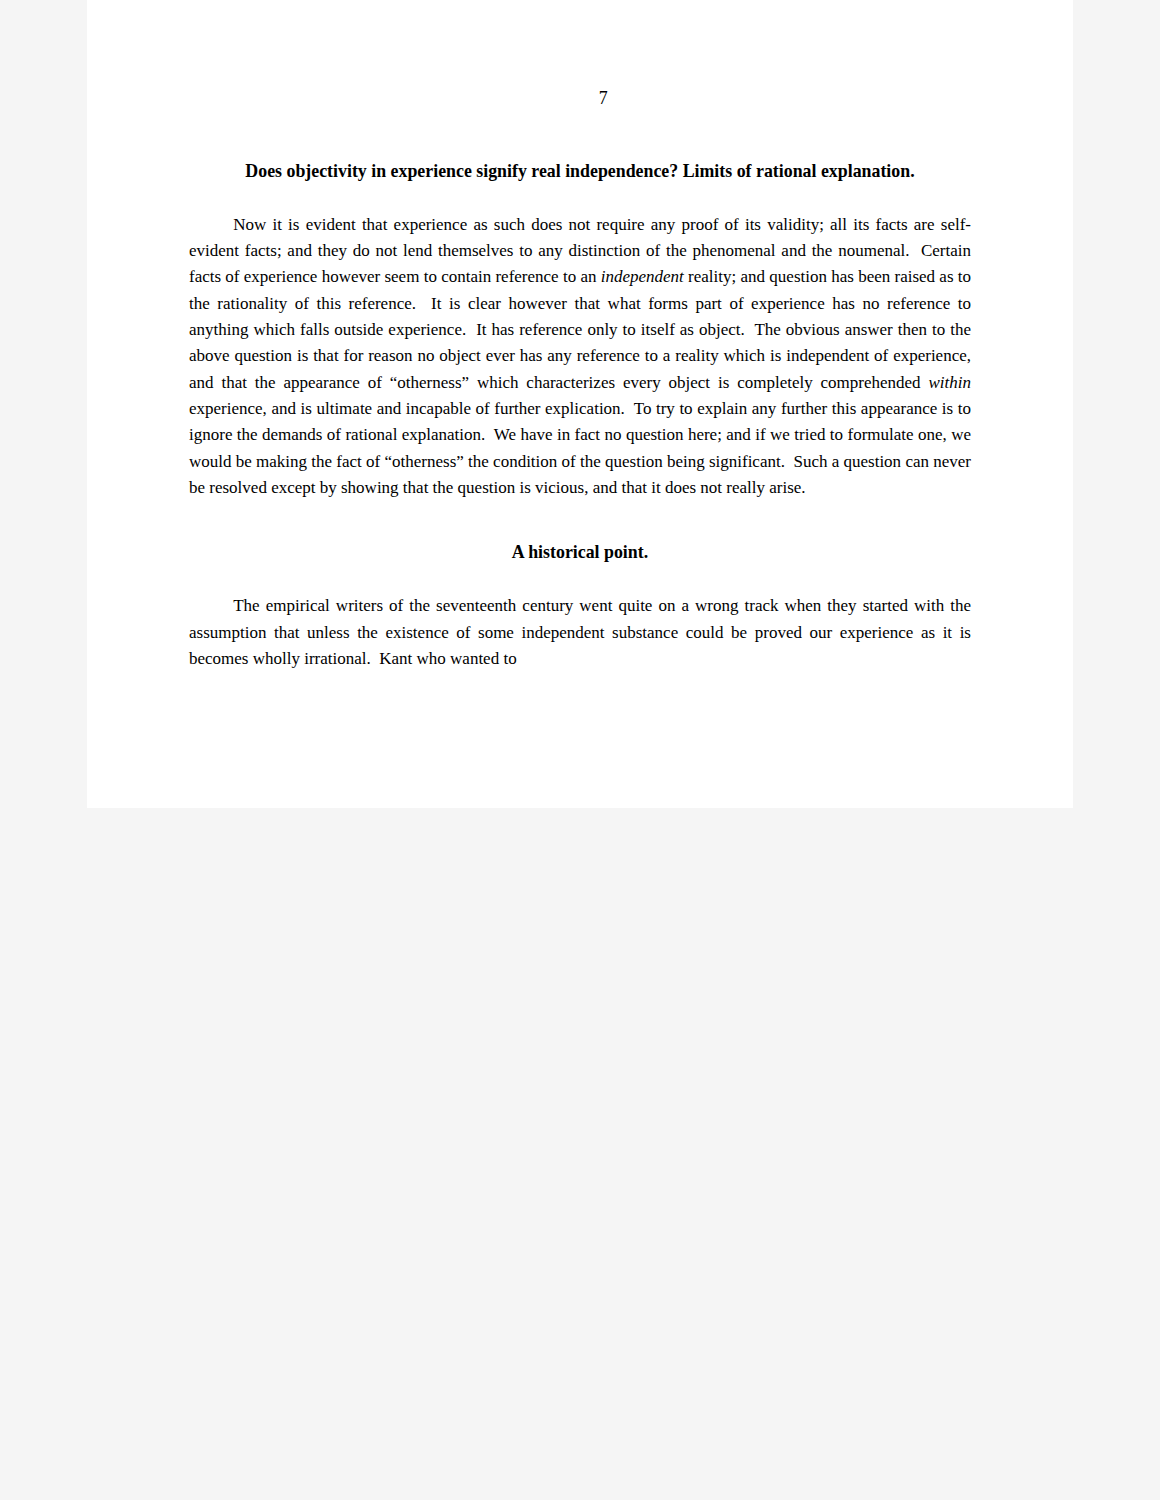7
Does objectivity in experience signify real independence? Limits of rational explanation.
Now it is evident that experience as such does not require any proof of its validity; all its facts are self-evident facts; and they do not lend themselves to any distinction of the phenomenal and the noumenal. Certain facts of experience however seem to contain reference to an independent reality; and question has been raised as to the rationality of this reference. It is clear however that what forms part of experience has no reference to anything which falls outside experience. It has reference only to itself as object. The obvious answer then to the above question is that for reason no object ever has any reference to a reality which is independent of experience, and that the appearance of “otherness” which characterizes every object is completely comprehended within experience, and is ultimate and incapable of further explication. To try to explain any further this appearance is to ignore the demands of rational explanation. We have in fact no question here; and if we tried to formulate one, we would be making the fact of “otherness” the condition of the question being significant. Such a question can never be resolved except by showing that the question is vicious, and that it does not really arise.
A historical point.
The empirical writers of the seventeenth century went quite on a wrong track when they started with the assumption that unless the existence of some independent substance could be proved our experience as it is becomes wholly irrational. Kant who wanted to